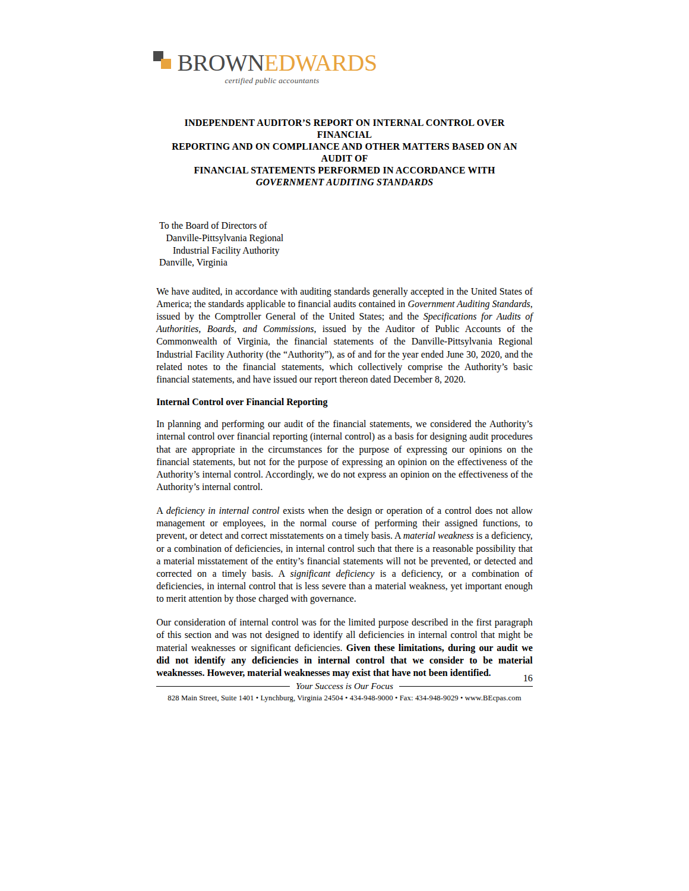BROWNEDWARDS
certified public accountants
Independent Auditor’s Report on Internal Control over Financial
Reporting and on Compliance and Other Matters Based on an Audit of
Financial Statements Performed in Accordance with
Government Auditing Standards
To the Board of Directors of Danville-Pittsylvania Regional Industrial Facility Authority Danville, Virginia
We have audited, in accordance with auditing standards generally accepted in the United States of America; the standards applicable to financial audits contained in Government Auditing Standards, issued by the Comptroller General of the United States; and the Specifications for Audits of Authorities, Boards, and Commissions, issued by the Auditor of Public Accounts of the Commonwealth of Virginia, the financial statements of the Danville-Pittsylvania Regional Industrial Facility Authority (the “Authority”), as of and for the year ended June 30, 2020, and the related notes to the financial statements, which collectively comprise the Authority’s basic financial statements, and have issued our report thereon dated December 8, 2020.
Internal Control over Financial Reporting
In planning and performing our audit of the financial statements, we considered the Authority’s internal control over financial reporting (internal control) as a basis for designing audit procedures that are appropriate in the circumstances for the purpose of expressing our opinions on the financial statements, but not for the purpose of expressing an opinion on the effectiveness of the Authority’s internal control. Accordingly, we do not express an opinion on the effectiveness of the Authority’s internal control.
A deficiency in internal control exists when the design or operation of a control does not allow management or employees, in the normal course of performing their assigned functions, to prevent, or detect and correct misstatements on a timely basis. A material weakness is a deficiency, or a combination of deficiencies, in internal control such that there is a reasonable possibility that a material misstatement of the entity’s financial statements will not be prevented, or detected and corrected on a timely basis. A significant deficiency is a deficiency, or a combination of deficiencies, in internal control that is less severe than a material weakness, yet important enough to merit attention by those charged with governance.
Our consideration of internal control was for the limited purpose described in the first paragraph of this section and was not designed to identify all deficiencies in internal control that might be material weaknesses or significant deficiencies. Given these limitations, during our audit we did not identify any deficiencies in internal control that we consider to be material weaknesses. However, material weaknesses may exist that have not been identified.
16
Your Success is Our Focus
828 Main Street, Suite 1401 • Lynchburg, Virginia 24504 • 434-948-9000 • Fax: 434-948-9029 • www.BEcpas.com